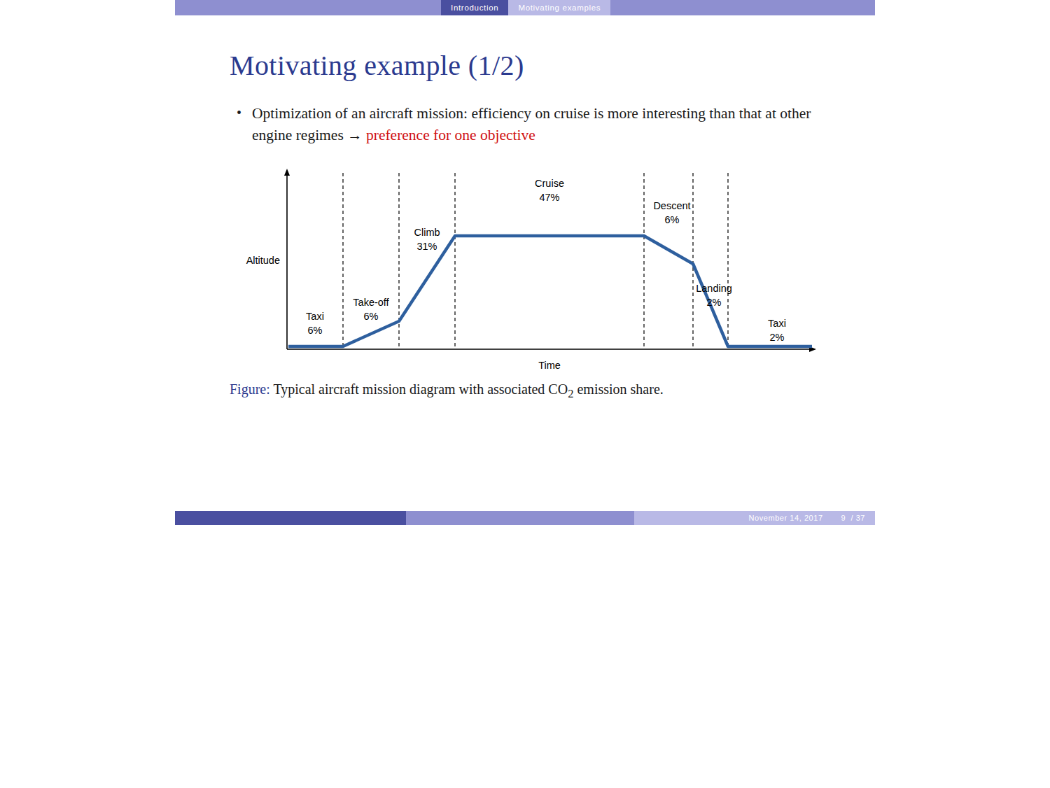Introduction
Motivating examples
Motivating example (1/2)
Optimization of an aircraft mission: efficiency on cruise is more interesting than that at other engine regimes → preference for one objective
Cruise 47% Descent 6% Climb 31% Landing 2% Take-off 6% Taxi 6% Taxi 2% Altitude Time
Figure: Typical aircraft mission diagram with associated CO2 emission share.
November 14, 2017 9 / 37